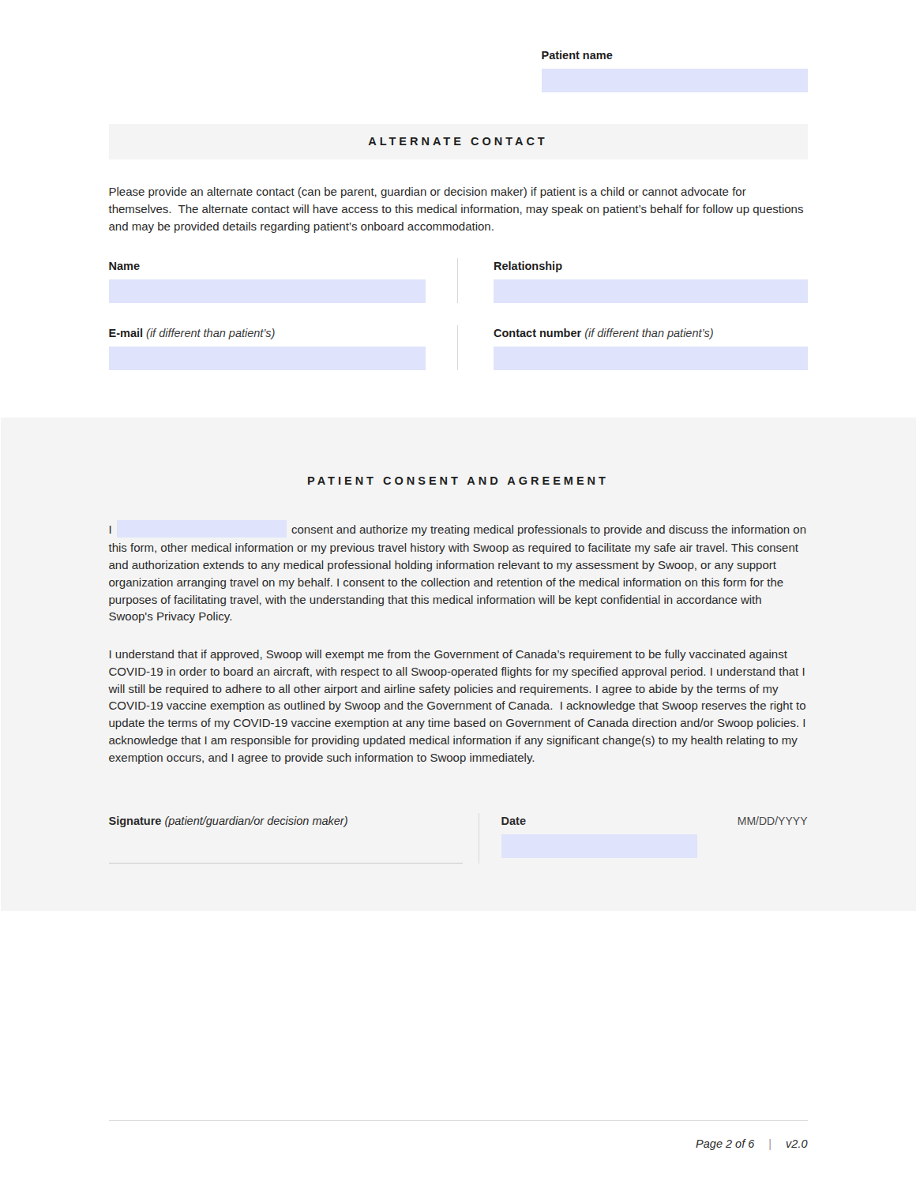Patient name
ALTERNATE CONTACT
Please provide an alternate contact (can be parent, guardian or decision maker) if patient is a child or cannot advocate for themselves. The alternate contact will have access to this medical information, may speak on patient’s behalf for follow up questions and may be provided details regarding patient’s onboard accommodation.
Name
Relationship
E-mail (if different than patient’s)
Contact number (if different than patient’s)
PATIENT CONSENT AND AGREEMENT
I consent and authorize my treating medical professionals to provide and discuss the information on this form, other medical information or my previous travel history with Swoop as required to facilitate my safe air travel. This consent and authorization extends to any medical professional holding information relevant to my assessment by Swoop, or any support organization arranging travel on my behalf. I consent to the collection and retention of the medical information on this form for the purposes of facilitating travel, with the understanding that this medical information will be kept confidential in accordance with Swoop's Privacy Policy.
I understand that if approved, Swoop will exempt me from the Government of Canada’s requirement to be fully vaccinated against COVID-19 in order to board an aircraft, with respect to all Swoop-operated flights for my specified approval period. I understand that I will still be required to adhere to all other airport and airline safety policies and requirements. I agree to abide by the terms of my COVID-19 vaccine exemption as outlined by Swoop and the Government of Canada. I acknowledge that Swoop reserves the right to update the terms of my COVID-19 vaccine exemption at any time based on Government of Canada direction and/or Swoop policies. I acknowledge that I am responsible for providing updated medical information if any significant change(s) to my health relating to my exemption occurs, and I agree to provide such information to Swoop immediately.
Signature (patient/guardian/or decision maker)
Date MM/DD/YYYY
Page 2 of 6 | v2.0